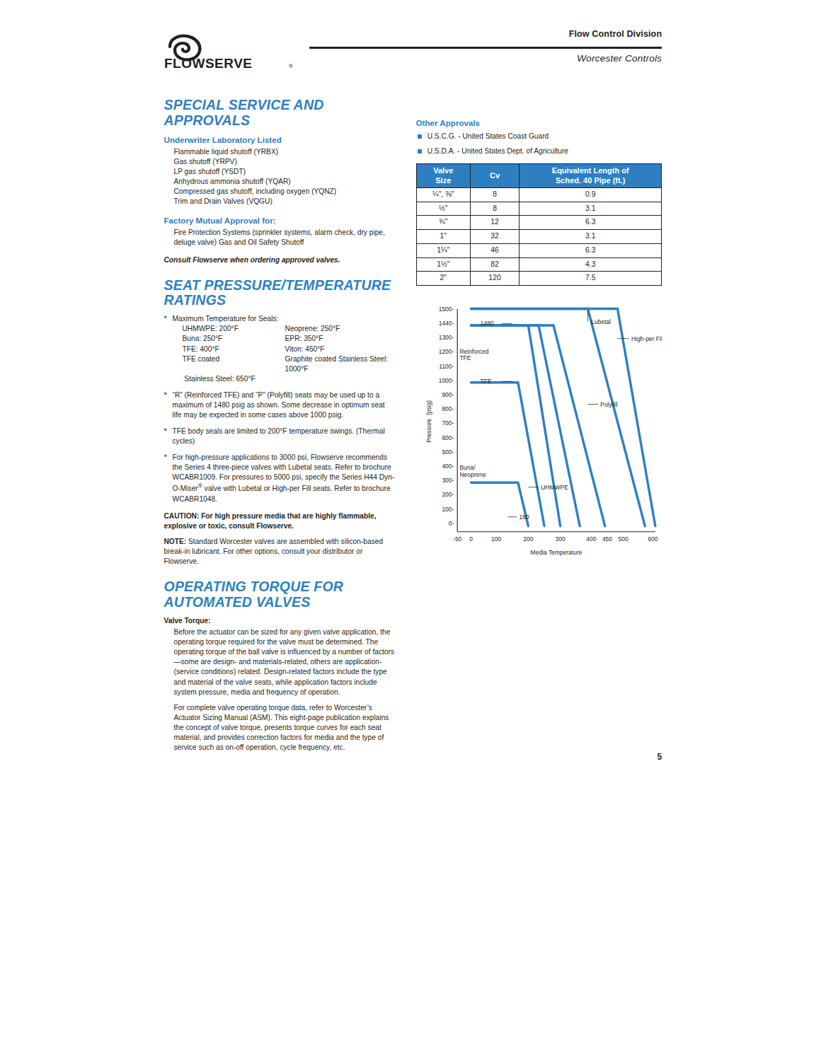FLOWSERVE ®
Flow Control Division
Worcester Controls
SPECIAL SERVICE AND APPROVALS
Underwriter Laboratory Listed
Flammable liquid shutoff (YRBX)
Gas shutoff (YRPV)
LP gas shutoff (YSDT)
Anhydrous ammonia shutoff (YQAR)
Compressed gas shutoff, including oxygen (YQNZ)
Trim and Drain Valves (VQGU)
Factory Mutual Approval for:
Fire Protection Systems (sprinkler systems, alarm check, dry pipe, deluge valve) Gas and Oil Safety Shutoff
Consult Flowserve when ordering approved valves.
SEAT PRESSURE/TEMPERATURE RATINGS
Maximum Temperature for Seals:
| UHMWPE: 200°F | Neoprene: 250°F |
| Buna: 250°F | EPR: 350°F |
| TFE: 400°F | Viton: 450°F |
| TFE coated | Graphite coated Stainless Steel: 1000°F |
| Stainless Steel: 650°F | |
“R” (Reinforced TFE) and “P” (Polyfill) seats may be used up to a maximum of 1480 psig as shown. Some decrease in optimum seat life may be expected in some cases above 1000 psig.
TFE body seals are limited to 200°F temperature swings. (Thermal cycles)
For high-pressure applications to 3000 psi, Flowserve recommends the Series 4 three-piece valves with Lubetal seats. Refer to brochure WCABR1009. For pressures to 5000 psi, specify the Series H44 Dyn-O-Miser® valve with Lubetal or High-per Fill seats. Refer to brochure WCABR1048.
CAUTION: For high pressure media that are highly flammable, explosive or toxic, consult Flowserve.
NOTE: Standard Worcester valves are assembled with silicon-based break-in lubricant. For other options, consult your distributor or Flowserve.
OPERATING TORQUE FOR
AUTOMATED VALVES
Valve Torque:
Before the actuator can be sized for any given valve application, the operating torque required for the valve must be determined. The operating torque of the ball valve is influenced by a number of factors—some are design- and materials-related, others are application- (service conditions) related. Design-related factors include the type and material of the valve seats, while application factors include system pressure, media and frequency of operation.
For complete valve operating torque data, refer to Worcester’s Actuator Sizing Manual (ASM). This eight-page publication explains the concept of valve torque, presents torque curves for each seat material, and provides correction factors for media and the type of service such as on-off operation, cycle frequency, etc.
Other Approvals
U.S.C.G. - United States Coast Guard
U.S.D.A. - United States Dept. of Agriculture
| Valve Size | Cv | Equivalent Length of Sched. 40 Pipe (ft.) |
| --- | --- | --- |
| ¼", ⅜" | 8 | 0.9 |
| ½" | 8 | 3.1 |
| ¾" | 12 | 6.3 |
| 1" | 32 | 3.1 |
| 1¼" | 46 | 6.3 |
| 1½" | 82 | 4.3 |
| 2" | 120 | 7.5 |
1500- 1440- 1300- 1200- 1100- 1000- 900- 800- 700- 600- 500- 400- 300- 200- 100- 0- Pressure (psig) -50 0 100 200 300 400 450 500 600 Media Temperature 1480 Lubetal High-per Fill Reinforced TFE TFE Polyfill Buna/ Neoprene UHMWPE 180
5